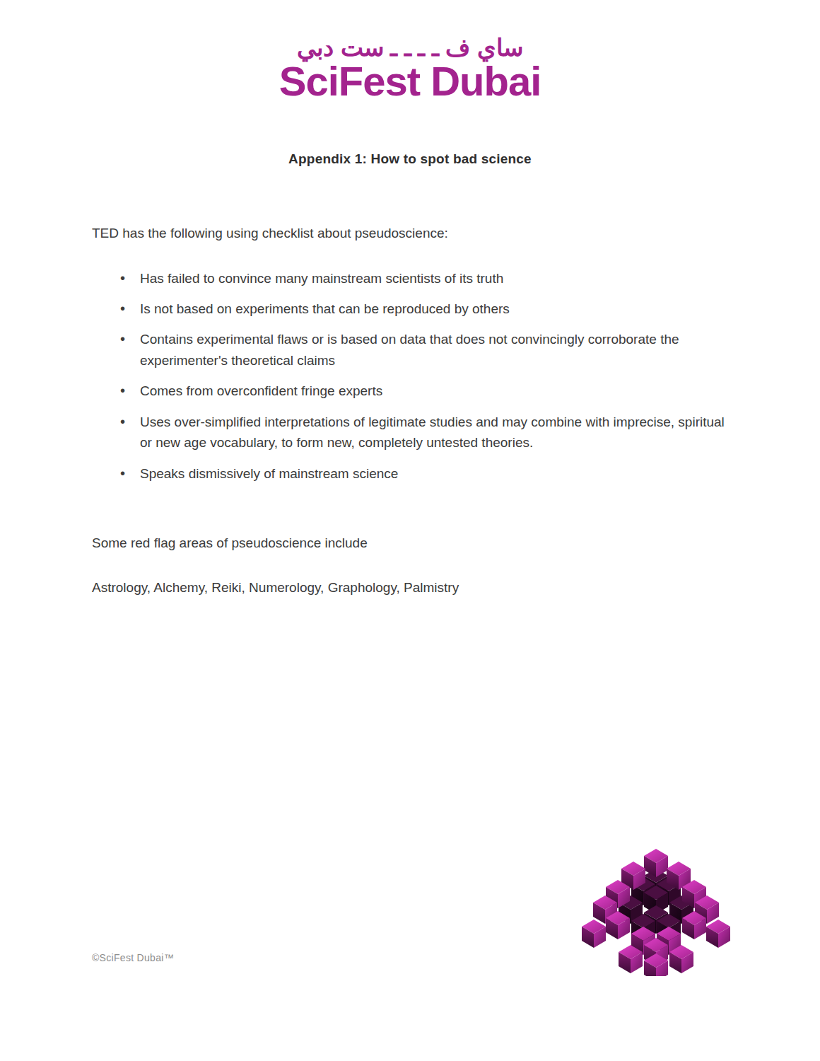ساي ف ـ ـ ـ ـ ست دبي
SciFest Dubai
Appendix 1: How to spot bad science
TED has the following using checklist about pseudoscience:
Has failed to convince many mainstream scientists of its truth
Is not based on experiments that can be reproduced by others
Contains experimental flaws or is based on data that does not convincingly corroborate the experimenter's theoretical claims
Comes from overconfident fringe experts
Uses over-simplified interpretations of legitimate studies and may combine with imprecise, spiritual or new age vocabulary, to form new, completely untested theories.
Speaks dismissively of mainstream science
Some red flag areas of pseudoscience include
Astrology, Alchemy, Reiki, Numerology, Graphology, Palmistry
©SciFest Dubai™